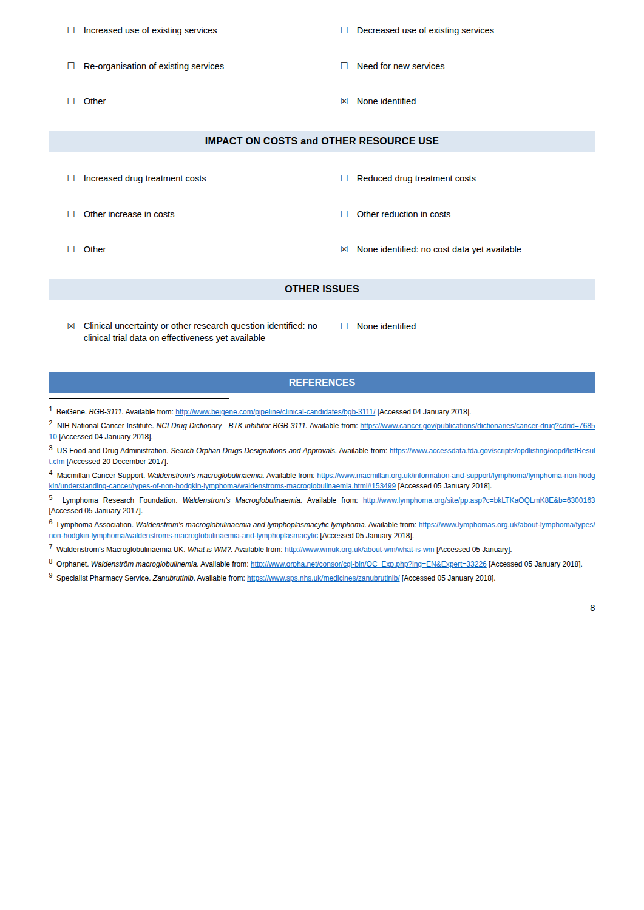☐Increased use of existing services
☐Decreased use of existing services
☐Re-organisation of existing services
☐Need for new services
☐Other
☒None identified
IMPACT ON COSTS and OTHER RESOURCE USE
☐Increased drug treatment costs
☐Reduced drug treatment costs
☐Other increase in costs
☐Other reduction in costs
☐Other
☒None identified: no cost data yet available
OTHER ISSUES
☒Clinical uncertainty or other research question identified: no clinical trial data on effectiveness yet available
☐None identified
REFERENCES
1 BeiGene. BGB-3111. Available from: http://www.beigene.com/pipeline/clinical-candidates/bgb-3111/ [Accessed 04 January 2018].
2 NIH National Cancer Institute. NCI Drug Dictionary - BTK inhibitor BGB-3111. Available from: https://www.cancer.gov/publications/dictionaries/cancer-drug?cdrid=768510 [Accessed 04 January 2018].
3 US Food and Drug Administration. Search Orphan Drugs Designations and Approvals. Available from: https://www.accessdata.fda.gov/scripts/opdlisting/oopd/listResult.cfm [Accessed 20 December 2017].
4 Macmillan Cancer Support. Waldenstrom's macroglobulinaemia. Available from: https://www.macmillan.org.uk/information-and-support/lymphoma/lymphoma-non-hodgkin/understanding-cancer/types-of-non-hodgkin-lymphoma/waldenstroms-macroglobulinaemia.html#153499 [Accessed 05 January 2018].
5 Lymphoma Research Foundation. Waldenstrom's Macroglobulinaemia. Available from: http://www.lymphoma.org/site/pp.asp?c=bkLTKaOQLmK8E&b=6300163 [Accessed 05 January 2017].
6 Lymphoma Association. Waldenstrom's macroglobulinaemia and lymphoplasmacytic lymphoma. Available from: https://www.lymphomas.org.uk/about-lymphoma/types/non-hodgkin-lymphoma/waldenstroms-macroglobulinaemia-and-lymphoplasmacytic [Accessed 05 January 2018].
7 Waldenstrom's Macroglobulinaemia UK. What is WM?. Available from: http://www.wmuk.org.uk/about-wm/what-is-wm [Accessed 05 January].
8 Orphanet. Waldenström macroglobulinemia. Available from: http://www.orpha.net/consor/cgi-bin/OC_Exp.php?lng=EN&Expert=33226 [Accessed 05 January 2018].
9 Specialist Pharmacy Service. Zanubrutinib. Available from: https://www.sps.nhs.uk/medicines/zanubrutinib/ [Accessed 05 January 2018].
8